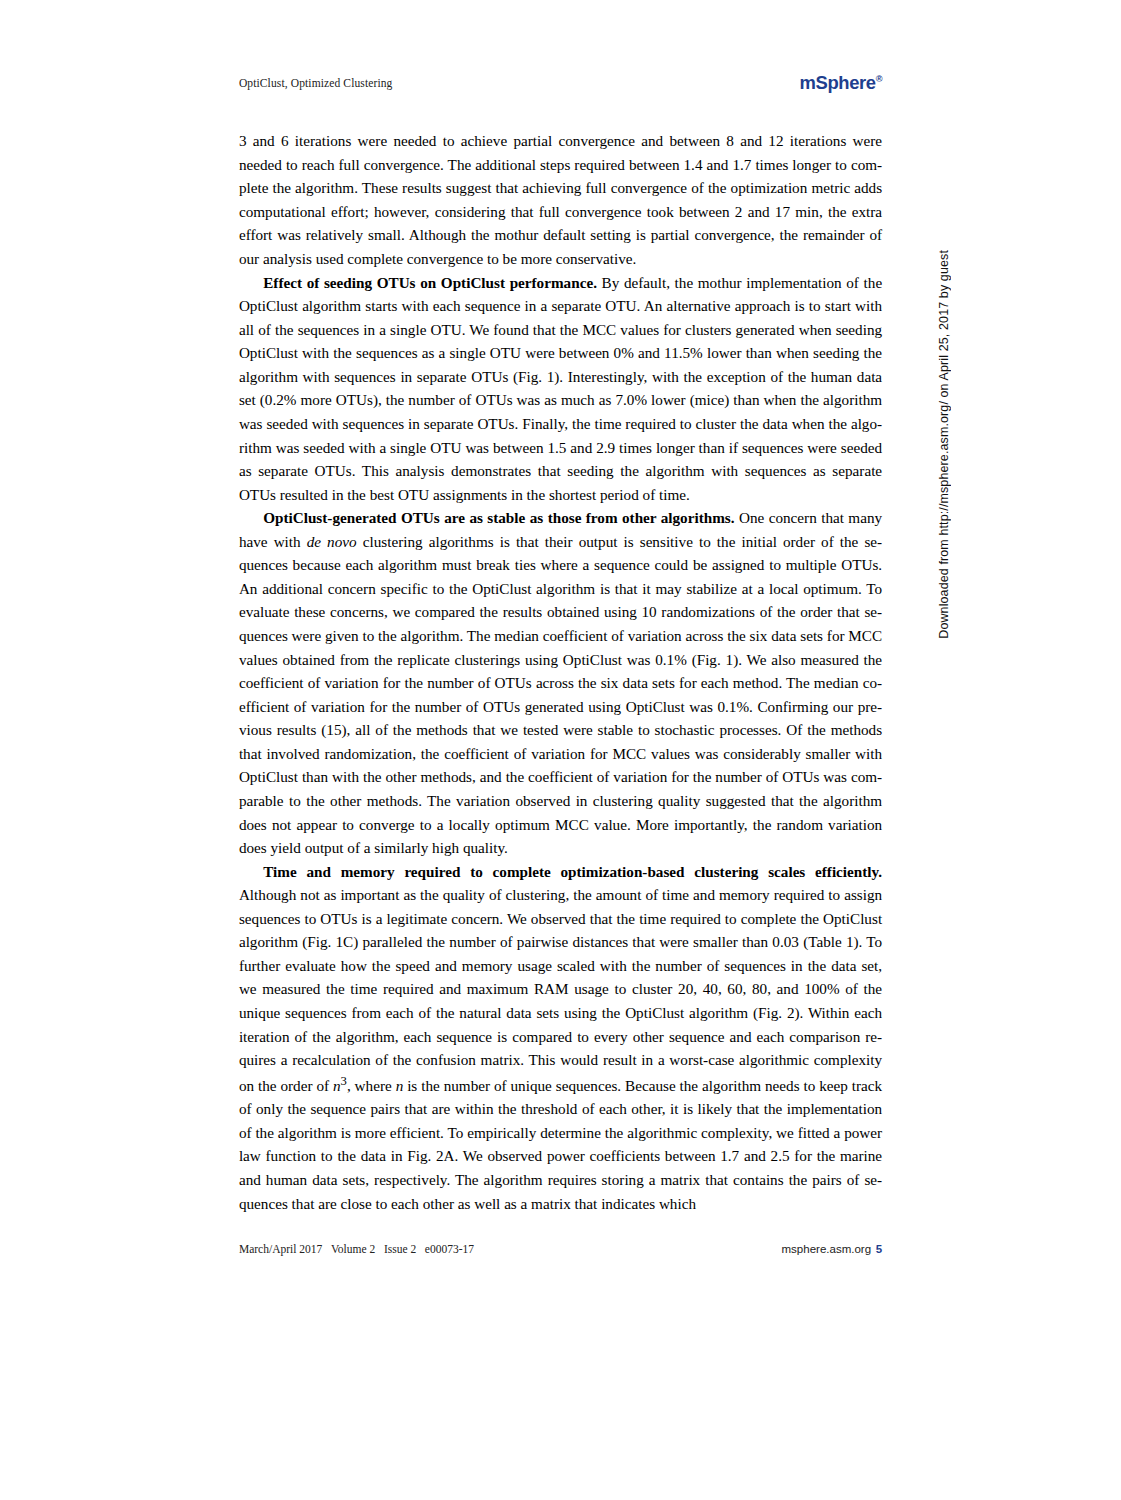OptiClust, Optimized Clustering
m Sphere®
Downloaded from http://msphere.asm.org/ on April 25, 2017 by guest
3 and 6 iterations were needed to achieve partial convergence and between 8 and 12 iterations were needed to reach full convergence. The additional steps required between 1.4 and 1.7 times longer to complete the algorithm. These results suggest that achieving full convergence of the optimization metric adds computational effort; however, considering that full convergence took between 2 and 17 min, the extra effort was relatively small. Although the mothur default setting is partial convergence, the remainder of our analysis used complete convergence to be more conservative.
Effect of seeding OTUs on OptiClust performance. By default, the mothur implementation of the OptiClust algorithm starts with each sequence in a separate OTU. An alternative approach is to start with all of the sequences in a single OTU. We found that the MCC values for clusters generated when seeding OptiClust with the sequences as a single OTU were between 0% and 11.5% lower than when seeding the algorithm with sequences in separate OTUs (Fig. 1). Interestingly, with the exception of the human data set (0.2% more OTUs), the number of OTUs was as much as 7.0% lower (mice) than when the algorithm was seeded with sequences in separate OTUs. Finally, the time required to cluster the data when the algorithm was seeded with a single OTU was between 1.5 and 2.9 times longer than if sequences were seeded as separate OTUs. This analysis demonstrates that seeding the algorithm with sequences as separate OTUs resulted in the best OTU assignments in the shortest period of time.
OptiClust-generated OTUs are as stable as those from other algorithms. One concern that many have with de novo clustering algorithms is that their output is sensitive to the initial order of the sequences because each algorithm must break ties where a sequence could be assigned to multiple OTUs. An additional concern specific to the OptiClust algorithm is that it may stabilize at a local optimum. To evaluate these concerns, we compared the results obtained using 10 randomizations of the order that sequences were given to the algorithm. The median coefficient of variation across the six data sets for MCC values obtained from the replicate clusterings using OptiClust was 0.1% (Fig. 1). We also measured the coefficient of variation for the number of OTUs across the six data sets for each method. The median coefficient of variation for the number of OTUs generated using OptiClust was 0.1%. Confirming our previous results (15), all of the methods that we tested were stable to stochastic processes. Of the methods that involved randomization, the coefficient of variation for MCC values was considerably smaller with OptiClust than with the other methods, and the coefficient of variation for the number of OTUs was comparable to the other methods. The variation observed in clustering quality suggested that the algorithm does not appear to converge to a locally optimum MCC value. More importantly, the random variation does yield output of a similarly high quality.
Time and memory required to complete optimization-based clustering scales efficiently. Although not as important as the quality of clustering, the amount of time and memory required to assign sequences to OTUs is a legitimate concern. We observed that the time required to complete the OptiClust algorithm (Fig. 1C) paralleled the number of pairwise distances that were smaller than 0.03 (Table 1). To further evaluate how the speed and memory usage scaled with the number of sequences in the data set, we measured the time required and maximum RAM usage to cluster 20, 40, 60, 80, and 100% of the unique sequences from each of the natural data sets using the OptiClust algorithm (Fig. 2). Within each iteration of the algorithm, each sequence is compared to every other sequence and each comparison requires a recalculation of the confusion matrix. This would result in a worst-case algorithmic complexity on the order of n3, where n is the number of unique sequences. Because the algorithm needs to keep track of only the sequence pairs that are within the threshold of each other, it is likely that the implementation of the algorithm is more efficient. To empirically determine the algorithmic complexity, we fitted a power law function to the data in Fig. 2A. We observed power coefficients between 1.7 and 2.5 for the marine and human data sets, respectively. The algorithm requires storing a matrix that contains the pairs of sequences that are close to each other as well as a matrix that indicates which
March/April 2017 Volume 2 Issue 2 e00073-17
msphere.asm.org5